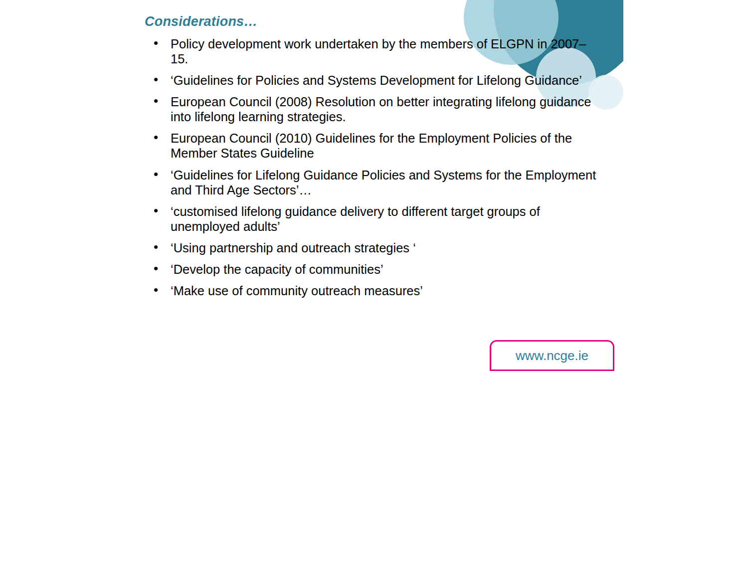Considerations…
Policy development work undertaken by the members of ELGPN in 2007–15.
‘Guidelines for Policies and Systems Development for Lifelong Guidance’
European Council (2008) Resolution on better integrating lifelong guidance into lifelong learning strategies.
European Council (2010) Guidelines for the Employment Policies of the Member States Guideline
‘Guidelines for Lifelong Guidance Policies and Systems for the Employment and Third Age Sectors’…
‘customised lifelong guidance delivery to different target groups of unemployed adults’
‘Using partnership and outreach strategies ‘
‘Develop the capacity of communities’
‘Make use of community outreach measures’
www.ncge.ie